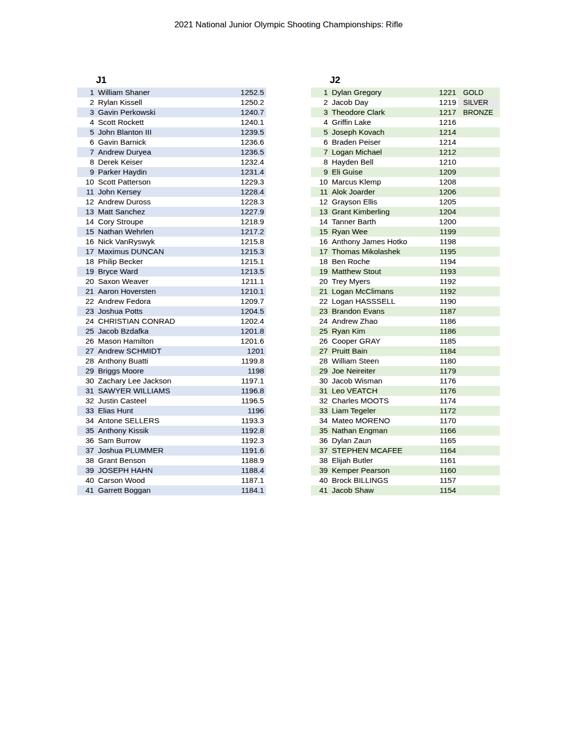2021 National Junior Olympic Shooting Championships: Rifle
J1
| 1 | William Shaner | 1252.5 |
| 2 | Rylan Kissell | 1250.2 |
| 3 | Gavin Perkowski | 1240.7 |
| 4 | Scott Rockett | 1240.1 |
| 5 | John Blanton III | 1239.5 |
| 6 | Gavin Barnick | 1236.6 |
| 7 | Andrew Duryea | 1236.5 |
| 8 | Derek Keiser | 1232.4 |
| 9 | Parker Haydin | 1231.4 |
| 10 | Scott Patterson | 1229.3 |
| 11 | John Kersey | 1228.4 |
| 12 | Andrew Duross | 1228.3 |
| 13 | Matt Sanchez | 1227.9 |
| 14 | Cory Stroupe | 1218.9 |
| 15 | Nathan Wehrlen | 1217.2 |
| 16 | Nick VanRyswyk | 1215.8 |
| 17 | Maximus DUNCAN | 1215.3 |
| 18 | Philip Becker | 1215.1 |
| 19 | Bryce Ward | 1213.5 |
| 20 | Saxon Weaver | 1211.1 |
| 21 | Aaron Hoversten | 1210.1 |
| 22 | Andrew Fedora | 1209.7 |
| 23 | Joshua Potts | 1204.5 |
| 24 | CHRISTIAN CONRAD | 1202.4 |
| 25 | Jacob Bzdafka | 1201.8 |
| 26 | Mason Hamilton | 1201.6 |
| 27 | Andrew SCHMIDT | 1201 |
| 28 | Anthony Buatti | 1199.8 |
| 29 | Briggs Moore | 1198 |
| 30 | Zachary Lee Jackson | 1197.1 |
| 31 | SAWYER WILLIAMS | 1196.8 |
| 32 | Justin Casteel | 1196.5 |
| 33 | Elias Hunt | 1196 |
| 34 | Antone SELLERS | 1193.3 |
| 35 | Anthony Kissik | 1192.8 |
| 36 | Sam Burrow | 1192.3 |
| 37 | Joshua PLUMMER | 1191.6 |
| 38 | Grant Benson | 1188.9 |
| 39 | JOSEPH HAHN | 1188.4 |
| 40 | Carson Wood | 1187.1 |
| 41 | Garrett Boggan | 1184.1 |
J2
| 1 | Dylan Gregory | 1221 | GOLD |
| 2 | Jacob Day | 1219 | SILVER |
| 3 | Theodore Clark | 1217 | BRONZE |
| 4 | Griffin Lake | 1216 | |
| 5 | Joseph Kovach | 1214 | |
| 6 | Braden Peiser | 1214 | |
| 7 | Logan Michael | 1212 | |
| 8 | Hayden Bell | 1210 | |
| 9 | Eli Guise | 1209 | |
| 10 | Marcus Klemp | 1208 | |
| 11 | Alok Joarder | 1206 | |
| 12 | Grayson Ellis | 1205 | |
| 13 | Grant Kimberling | 1204 | |
| 14 | Tanner Barth | 1200 | |
| 15 | Ryan Wee | 1199 | |
| 16 | Anthony James Hotko | 1198 | |
| 17 | Thomas Mikolashek | 1195 | |
| 18 | Ben Roche | 1194 | |
| 19 | Matthew Stout | 1193 | |
| 20 | Trey Myers | 1192 | |
| 21 | Logan McClimans | 1192 | |
| 22 | Logan HASSSELL | 1190 | |
| 23 | Brandon Evans | 1187 | |
| 24 | Andrew Zhao | 1186 | |
| 25 | Ryan Kim | 1186 | |
| 26 | Cooper GRAY | 1185 | |
| 27 | Pruitt Bain | 1184 | |
| 28 | William Steen | 1180 | |
| 29 | Joe Neireiter | 1179 | |
| 30 | Jacob Wisman | 1176 | |
| 31 | Leo VEATCH | 1176 | |
| 32 | Charles MOOTS | 1174 | |
| 33 | Liam Tegeler | 1172 | |
| 34 | Mateo MORENO | 1170 | |
| 35 | Nathan Engman | 1166 | |
| 36 | Dylan Zaun | 1165 | |
| 37 | STEPHEN MCAFEE | 1164 | |
| 38 | Elijah Butler | 1161 | |
| 39 | Kemper Pearson | 1160 | |
| 40 | Brock BILLINGS | 1157 | |
| 41 | Jacob Shaw | 1154 | |